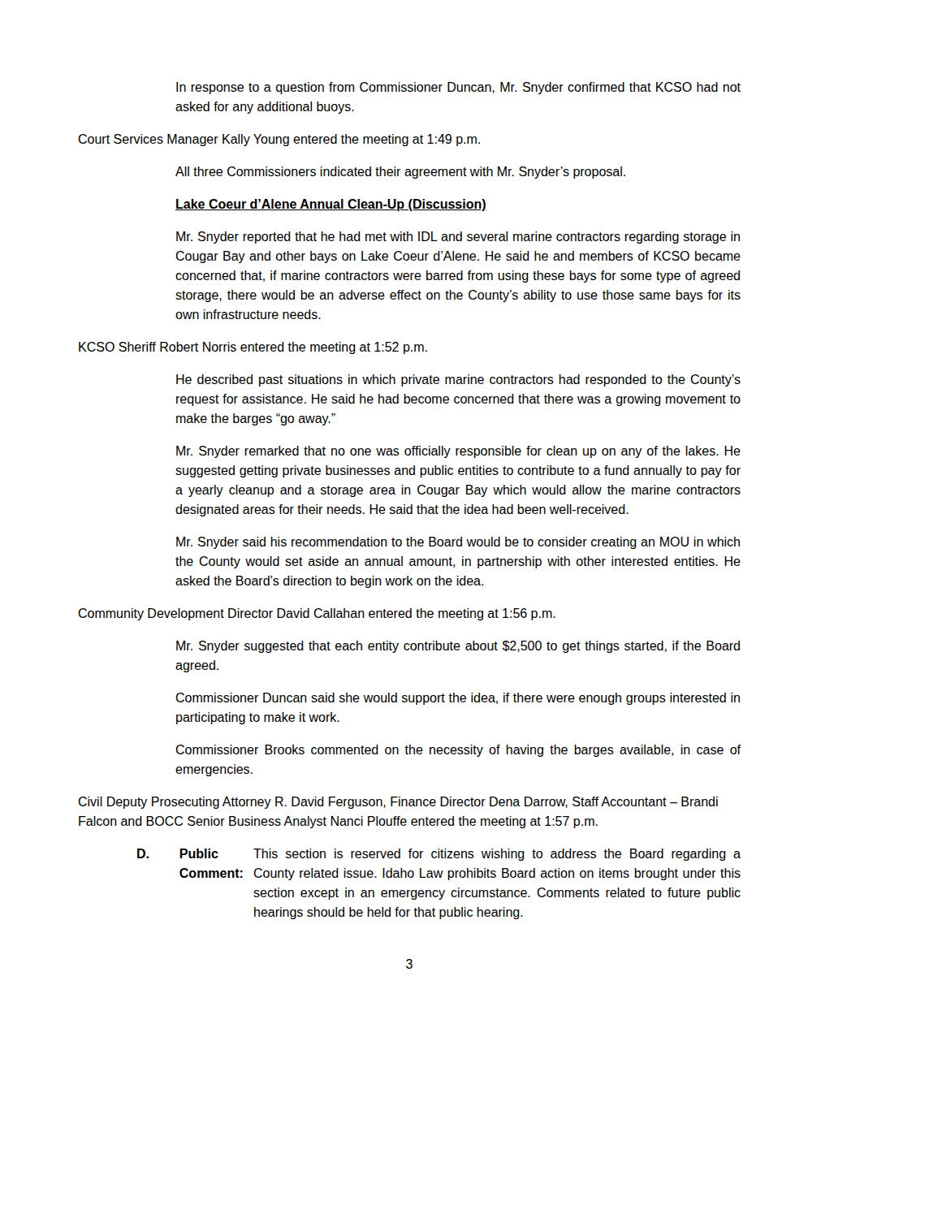In response to a question from Commissioner Duncan, Mr. Snyder confirmed that KCSO had not asked for any additional buoys.
Court Services Manager Kally Young entered the meeting at 1:49 p.m.
All three Commissioners indicated their agreement with Mr. Snyder’s proposal.
Lake Coeur d’Alene Annual Clean-Up (Discussion)
Mr. Snyder reported that he had met with IDL and several marine contractors regarding storage in Cougar Bay and other bays on Lake Coeur d’Alene. He said he and members of KCSO became concerned that, if marine contractors were barred from using these bays for some type of agreed storage, there would be an adverse effect on the County’s ability to use those same bays for its own infrastructure needs.
KCSO Sheriff Robert Norris entered the meeting at 1:52 p.m.
He described past situations in which private marine contractors had responded to the County’s request for assistance. He said he had become concerned that there was a growing movement to make the barges “go away.”
Mr. Snyder remarked that no one was officially responsible for clean up on any of the lakes. He suggested getting private businesses and public entities to contribute to a fund annually to pay for a yearly cleanup and a storage area in Cougar Bay which would allow the marine contractors designated areas for their needs. He said that the idea had been well-received.
Mr. Snyder said his recommendation to the Board would be to consider creating an MOU in which the County would set aside an annual amount, in partnership with other interested entities. He asked the Board’s direction to begin work on the idea.
Community Development Director David Callahan entered the meeting at 1:56 p.m.
Mr. Snyder suggested that each entity contribute about $2,500 to get things started, if the Board agreed.
Commissioner Duncan said she would support the idea, if there were enough groups interested in participating to make it work.
Commissioner Brooks commented on the necessity of having the barges available, in case of emergencies.
Civil Deputy Prosecuting Attorney R. David Ferguson, Finance Director Dena Darrow, Staff Accountant – Brandi Falcon and BOCC Senior Business Analyst Nanci Plouffe entered the meeting at 1:57 p.m.
| D. | Public Comment: | This section is reserved for citizens wishing to address the Board regarding a County related issue. Idaho Law prohibits Board action on items brought under this section except in an emergency circumstance. Comments related to future public hearings should be held for that public hearing. |
3